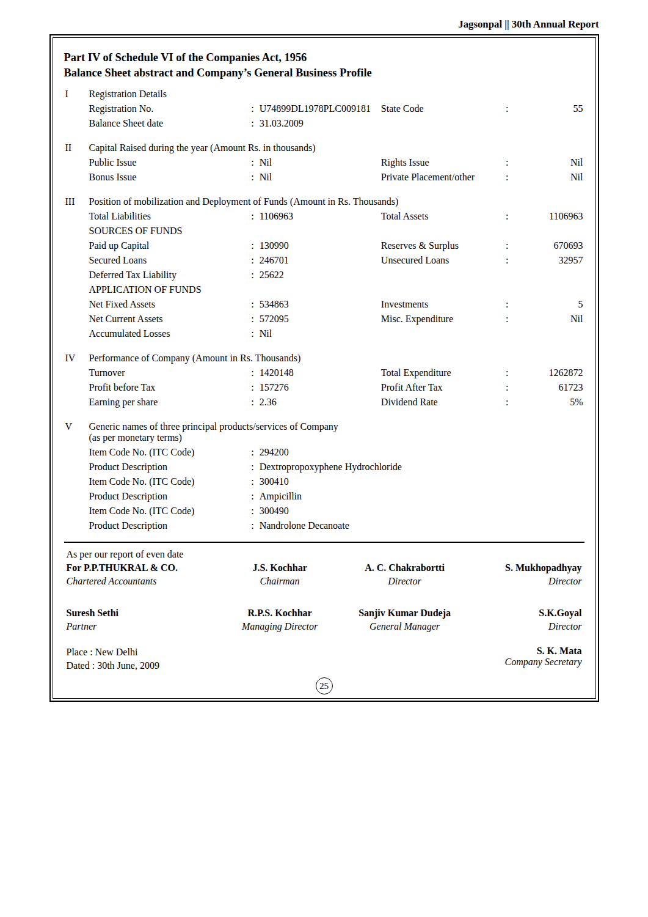Jagsonpal || 30th Annual Report
Part IV of Schedule VI of the Companies Act, 1956
Balance Sheet abstract and Company’s General Business Profile
| I | Registration Details |
| | Registration No. | : | U74899DL1978PLC009181 | State Code | : | 55 |
| | Balance Sheet date | : | 31.03.2009 | | | |
| II | Capital Raised during the year (Amount Rs. in thousands) |
| | Public Issue | : | Nil | Rights Issue | : | Nil |
| | Bonus Issue | : | Nil | Private Placement/other | : | Nil |
| III | Position of mobilization and Deployment of Funds (Amount in Rs. Thousands) |
| | Total Liabilities | : | 1106963 | Total Assets | : | 1106963 |
| | SOURCES OF FUNDS | | | | | |
| | Paid up Capital | : | 130990 | Reserves & Surplus | : | 670693 |
| | Secured Loans | : | 246701 | Unsecured Loans | : | 32957 |
| | Deferred Tax Liability | : | 25622 | | | |
| | APPLICATION OF FUNDS | | | | | |
| | Net Fixed Assets | : | 534863 | Investments | : | 5 |
| | Net Current Assets | : | 572095 | Misc. Expenditure | : | Nil |
| | Accumulated Losses | : | Nil | | | |
| IV | Performance of Company (Amount in Rs. Thousands) |
| | Turnover | : | 1420148 | Total Expenditure | : | 1262872 |
| | Profit before Tax | : | 157276 | Profit After Tax | : | 61723 |
| | Earning per share | : | 2.36 | Dividend Rate | : | 5% |
| V | Generic names of three principal products/services of Company (as per monetary terms) |
| | Item Code No. (ITC Code) | : | 294200 |
| | Product Description | : | Dextropropoxyphene Hydrochloride |
| | Item Code No. (ITC Code) | : | 300410 |
| | Product Description | : | Ampicillin |
| | Item Code No. (ITC Code) | : | 300490 |
| | Product Description | : | Nandrolone Decanoate |
| As per our report of even date | | | |
| For P.P.THUKRAL & CO. | J.S. Kochhar | A. C. Chakrabortti | S. Mukhopadhyay |
| Chartered Accountants | Chairman | Director | Director |
| Suresh Sethi | R.P.S. Kochhar | Sanjiv Kumar Dudeja | S.K.Goyal |
| Partner | Managing Director | General Manager | Director |
| Place : New Delhi Dated : 30th June, 2009 | | S. K. Mata Company Secretary |
25